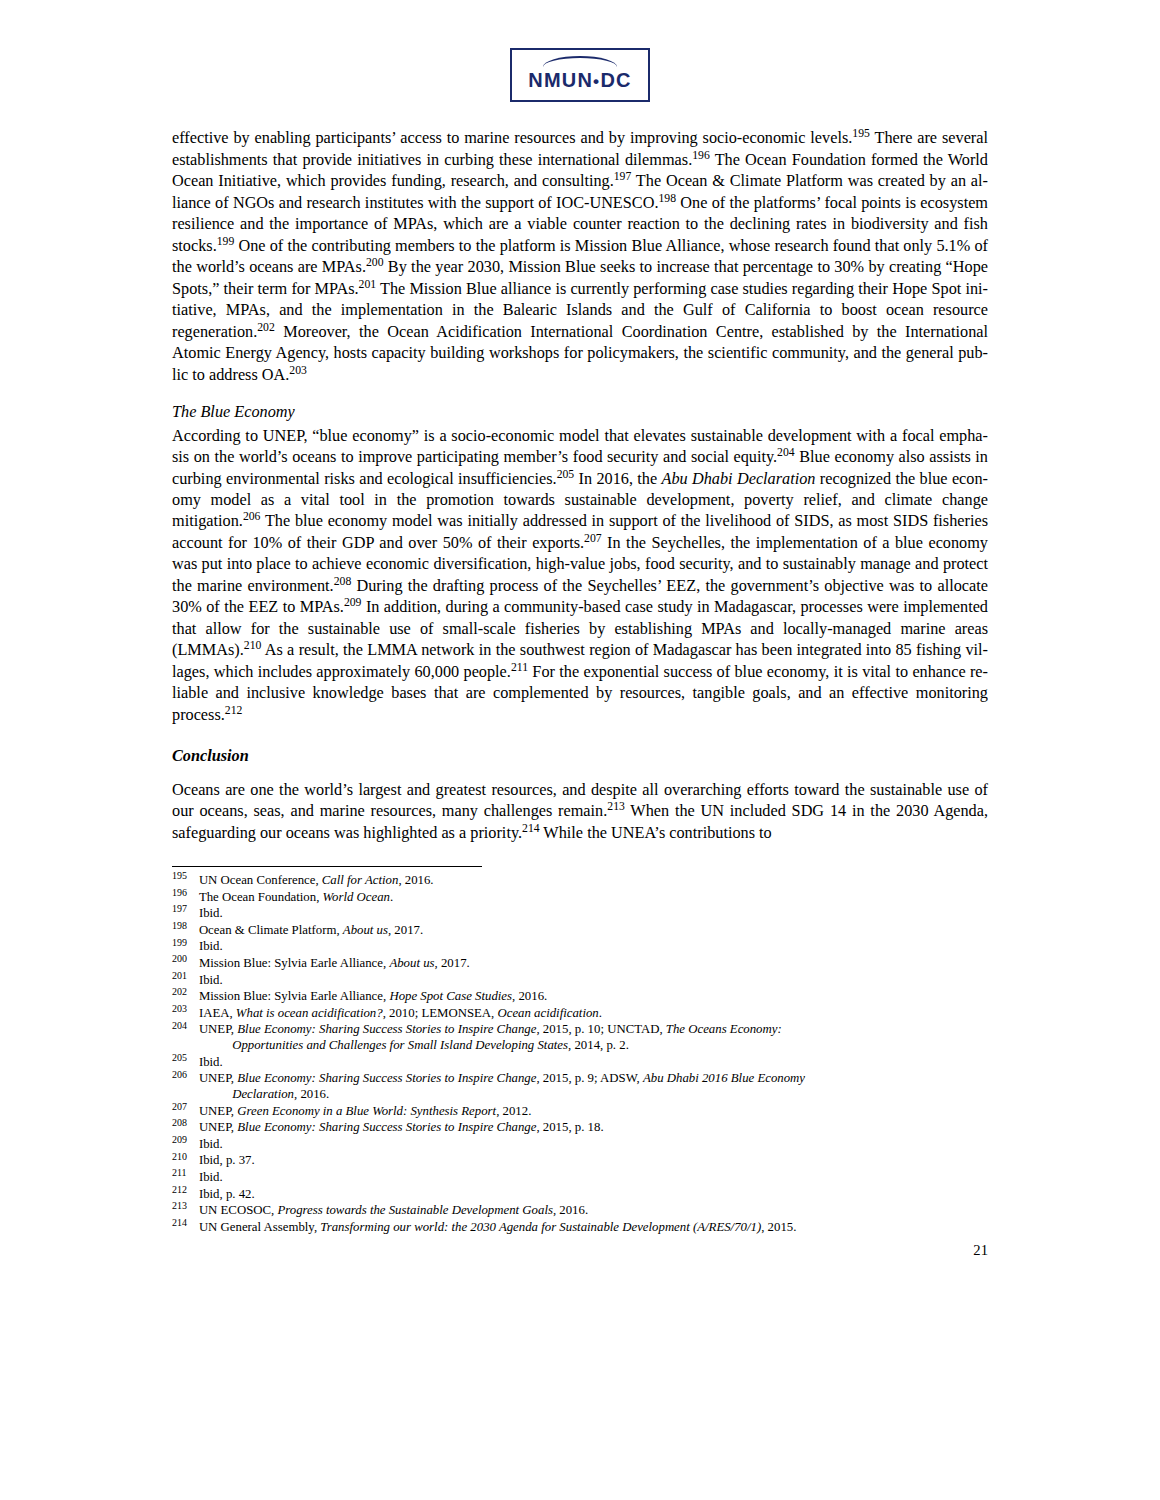NMUN•DC
effective by enabling participants’ access to marine resources and by improving socio-economic levels.195 There are several establishments that provide initiatives in curbing these international dilemmas.196 The Ocean Foundation formed the World Ocean Initiative, which provides funding, research, and consulting.197 The Ocean & Climate Platform was created by an alliance of NGOs and research institutes with the support of IOC-UNESCO.198 One of the platforms’ focal points is ecosystem resilience and the importance of MPAs, which are a viable counter reaction to the declining rates in biodiversity and fish stocks.199 One of the contributing members to the platform is Mission Blue Alliance, whose research found that only 5.1% of the world’s oceans are MPAs.200 By the year 2030, Mission Blue seeks to increase that percentage to 30% by creating “Hope Spots,” their term for MPAs.201 The Mission Blue alliance is currently performing case studies regarding their Hope Spot initiative, MPAs, and the implementation in the Balearic Islands and the Gulf of California to boost ocean resource regeneration.202 Moreover, the Ocean Acidification International Coordination Centre, established by the International Atomic Energy Agency, hosts capacity building workshops for policymakers, the scientific community, and the general public to address OA.203
The Blue Economy
According to UNEP, “blue economy” is a socio-economic model that elevates sustainable development with a focal emphasis on the world’s oceans to improve participating member’s food security and social equity.204 Blue economy also assists in curbing environmental risks and ecological insufficiencies.205 In 2016, the Abu Dhabi Declaration recognized the blue economy model as a vital tool in the promotion towards sustainable development, poverty relief, and climate change mitigation.206 The blue economy model was initially addressed in support of the livelihood of SIDS, as most SIDS fisheries account for 10% of their GDP and over 50% of their exports.207 In the Seychelles, the implementation of a blue economy was put into place to achieve economic diversification, high-value jobs, food security, and to sustainably manage and protect the marine environment.208 During the drafting process of the Seychelles’ EEZ, the government’s objective was to allocate 30% of the EEZ to MPAs.209 In addition, during a community-based case study in Madagascar, processes were implemented that allow for the sustainable use of small-scale fisheries by establishing MPAs and locally-managed marine areas (LMMAs).210 As a result, the LMMA network in the southwest region of Madagascar has been integrated into 85 fishing villages, which includes approximately 60,000 people.211 For the exponential success of blue economy, it is vital to enhance reliable and inclusive knowledge bases that are complemented by resources, tangible goals, and an effective monitoring process.212
Conclusion
Oceans are one the world’s largest and greatest resources, and despite all overarching efforts toward the sustainable use of our oceans, seas, and marine resources, many challenges remain.213 When the UN included SDG 14 in the 2030 Agenda, safeguarding our oceans was highlighted as a priority.214 While the UNEA’s contributions to
UN Ocean Conference, Call for Action, 2016.
The Ocean Foundation, World Ocean.
Ibid.
Ocean & Climate Platform, About us, 2017.
Ibid.
Mission Blue: Sylvia Earle Alliance, About us, 2017.
Ibid.
Mission Blue: Sylvia Earle Alliance, Hope Spot Case Studies, 2016.
IAEA, What is ocean acidification?, 2010; LEMONSEA, Ocean acidification.
UNEP, Blue Economy: Sharing Success Stories to Inspire Change, 2015, p. 10; UNCTAD, The Oceans Economy: Opportunities and Challenges for Small Island Developing States, 2014, p. 2.
Ibid.
UNEP, Blue Economy: Sharing Success Stories to Inspire Change, 2015, p. 9; ADSW, Abu Dhabi 2016 Blue Economy Declaration, 2016.
UNEP, Green Economy in a Blue World: Synthesis Report, 2012.
UNEP, Blue Economy: Sharing Success Stories to Inspire Change, 2015, p. 18.
Ibid.
Ibid, p. 37.
Ibid.
Ibid, p. 42.
UN ECOSOC, Progress towards the Sustainable Development Goals, 2016.
UN General Assembly, Transforming our world: the 2030 Agenda for Sustainable Development (A/RES/70/1), 2015.
21